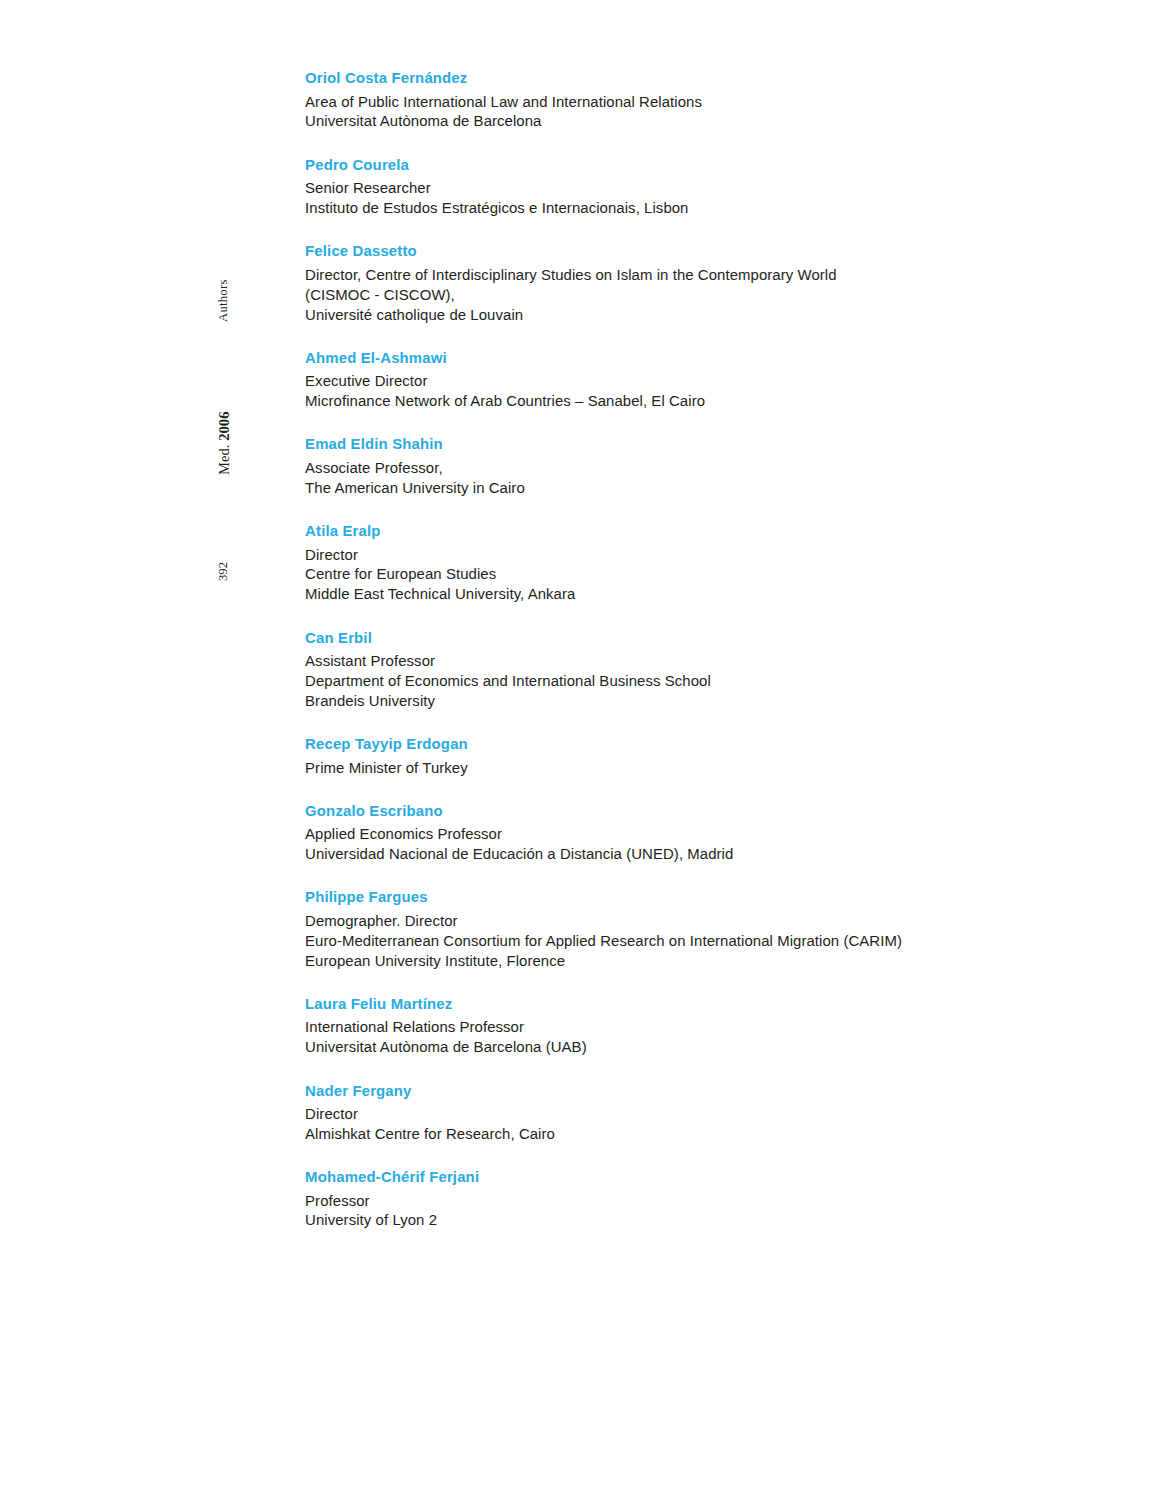Authors Med. 2006 392
Oriol Costa Fernández
Area of Public International Law and International Relations
Universitat Autònoma de Barcelona
Pedro Courela
Senior Researcher
Instituto de Estudos Estratégicos e Internacionais, Lisbon
Felice Dassetto
Director, Centre of Interdisciplinary Studies on Islam in the Contemporary World (CISMOC - CISCOW),
Université catholique de Louvain
Ahmed El-Ashmawi
Executive Director
Microfinance Network of Arab Countries – Sanabel, El Cairo
Emad Eldin Shahin
Associate Professor,
The American University in Cairo
Atila Eralp
Director
Centre for European Studies
Middle East Technical University, Ankara
Can Erbil
Assistant Professor
Department of Economics and International Business School
Brandeis University
Recep Tayyip Erdogan
Prime Minister of Turkey
Gonzalo Escribano
Applied Economics Professor
Universidad Nacional de Educación a Distancia (UNED), Madrid
Philippe Fargues
Demographer. Director
Euro-Mediterranean Consortium for Applied Research on International Migration (CARIM)
European University Institute, Florence
Laura Feliu Martínez
International Relations Professor
Universitat Autònoma de Barcelona (UAB)
Nader Fergany
Director
Almishkat Centre for Research, Cairo
Mohamed-Chérif Ferjani
Professor
University of Lyon 2